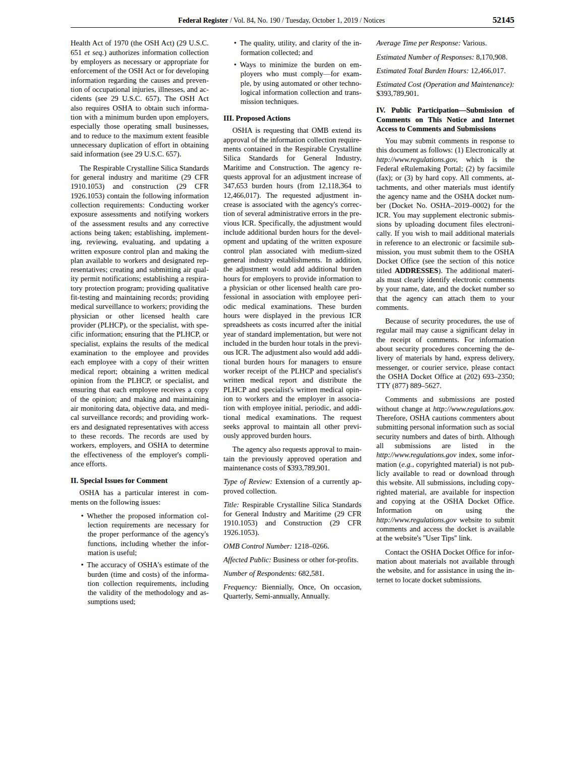Federal Register / Vol. 84, No. 190 / Tuesday, October 1, 2019 / Notices
52145
Health Act of 1970 (the OSH Act) (29 U.S.C. 651 et seq.) authorizes information collection by employers as necessary or appropriate for enforcement of the OSH Act or for developing information regarding the causes and prevention of occupational injuries, illnesses, and accidents (see 29 U.S.C. 657). The OSH Act also requires OSHA to obtain such information with a minimum burden upon employers, especially those operating small businesses, and to reduce to the maximum extent feasible unnecessary duplication of effort in obtaining said information (see 29 U.S.C. 657).
The Respirable Crystalline Silica Standards for general industry and maritime (29 CFR 1910.1053) and construction (29 CFR 1926.1053) contain the following information collection requirements: Conducting worker exposure assessments and notifying workers of the assessment results and any corrective actions being taken; establishing, implementing, reviewing, evaluating, and updating a written exposure control plan and making the plan available to workers and designated representatives; creating and submitting air quality permit notifications; establishing a respiratory protection program; providing qualitative fit-testing and maintaining records; providing medical surveillance to workers; providing the physician or other licensed health care provider (PLHCP), or the specialist, with specific information; ensuring that the PLHCP, or specialist, explains the results of the medical examination to the employee and provides each employee with a copy of their written medical report; obtaining a written medical opinion from the PLHCP, or specialist, and ensuring that each employee receives a copy of the opinion; and making and maintaining air monitoring data, objective data, and medical surveillance records; and providing workers and designated representatives with access to these records. The records are used by workers, employers, and OSHA to determine the effectiveness of the employer's compliance efforts.
II. Special Issues for Comment
OSHA has a particular interest in comments on the following issues:
Whether the proposed information collection requirements are necessary for the proper performance of the agency's functions, including whether the information is useful;
The accuracy of OSHA's estimate of the burden (time and costs) of the information collection requirements, including the validity of the methodology and assumptions used;
The quality, utility, and clarity of the information collected; and
Ways to minimize the burden on employers who must comply—for example, by using automated or other technological information collection and transmission techniques.
III. Proposed Actions
OSHA is requesting that OMB extend its approval of the information collection requirements contained in the Respirable Crystalline Silica Standards for General Industry, Maritime and Construction. The agency requests approval for an adjustment increase of 347,653 burden hours (from 12,118,364 to 12,466,017). The requested adjustment increase is associated with the agency's correction of several administrative errors in the previous ICR. Specifically, the adjustment would include additional burden hours for the development and updating of the written exposure control plan associated with medium-sized general industry establishments. In addition, the adjustment would add additional burden hours for employers to provide information to a physician or other licensed health care professional in association with employee periodic medical examinations. These burden hours were displayed in the previous ICR spreadsheets as costs incurred after the initial year of standard implementation, but were not included in the burden hour totals in the previous ICR. The adjustment also would add additional burden hours for managers to ensure worker receipt of the PLHCP and specialist's written medical report and distribute the PLHCP and specialist's written medical opinion to workers and the employer in association with employee initial, periodic, and additional medical examinations. The request seeks approval to maintain all other previously approved burden hours.
The agency also requests approval to maintain the previously approved operation and maintenance costs of $393,789,901.
Type of Review: Extension of a currently approved collection.
Title: Respirable Crystalline Silica Standards for General Industry and Maritime (29 CFR 1910.1053) and Construction (29 CFR 1926.1053).
OMB Control Number: 1218–0266.
Affected Public: Business or other for-profits.
Number of Respondents: 682,581.
Frequency: Biennially, Once, On occasion, Quarterly, Semi-annually, Annually.
Average Time per Response: Various.
Estimated Number of Responses: 8,170,908.
Estimated Total Burden Hours: 12,466,017.
Estimated Cost (Operation and Maintenance): $393,789,901.
IV. Public Participation—Submission of Comments on This Notice and Internet Access to Comments and Submissions
You may submit comments in response to this document as follows: (1) Electronically at http://www.regulations.gov, which is the Federal eRulemaking Portal; (2) by facsimile (fax); or (3) by hard copy. All comments, attachments, and other materials must identify the agency name and the OSHA docket number (Docket No. OSHA–2019–0002) for the ICR. You may supplement electronic submissions by uploading document files electronically. If you wish to mail additional materials in reference to an electronic or facsimile submission, you must submit them to the OSHA Docket Office (see the section of this notice titled ADDRESSES). The additional materials must clearly identify electronic comments by your name, date, and the docket number so that the agency can attach them to your comments.
Because of security procedures, the use of regular mail may cause a significant delay in the receipt of comments. For information about security procedures concerning the delivery of materials by hand, express delivery, messenger, or courier service, please contact the OSHA Docket Office at (202) 693–2350; TTY (877) 889–5627.
Comments and submissions are posted without change at http://www.regulations.gov. Therefore, OSHA cautions commenters about submitting personal information such as social security numbers and dates of birth. Although all submissions are listed in the http://www.regulations.gov index, some information (e.g., copyrighted material) is not publicly available to read or download through this website. All submissions, including copyrighted material, are available for inspection and copying at the OSHA Docket Office. Information on using the http://www.regulations.gov website to submit comments and access the docket is available at the website's ''User Tips'' link.
Contact the OSHA Docket Office for information about materials not available through the website, and for assistance in using the internet to locate docket submissions.